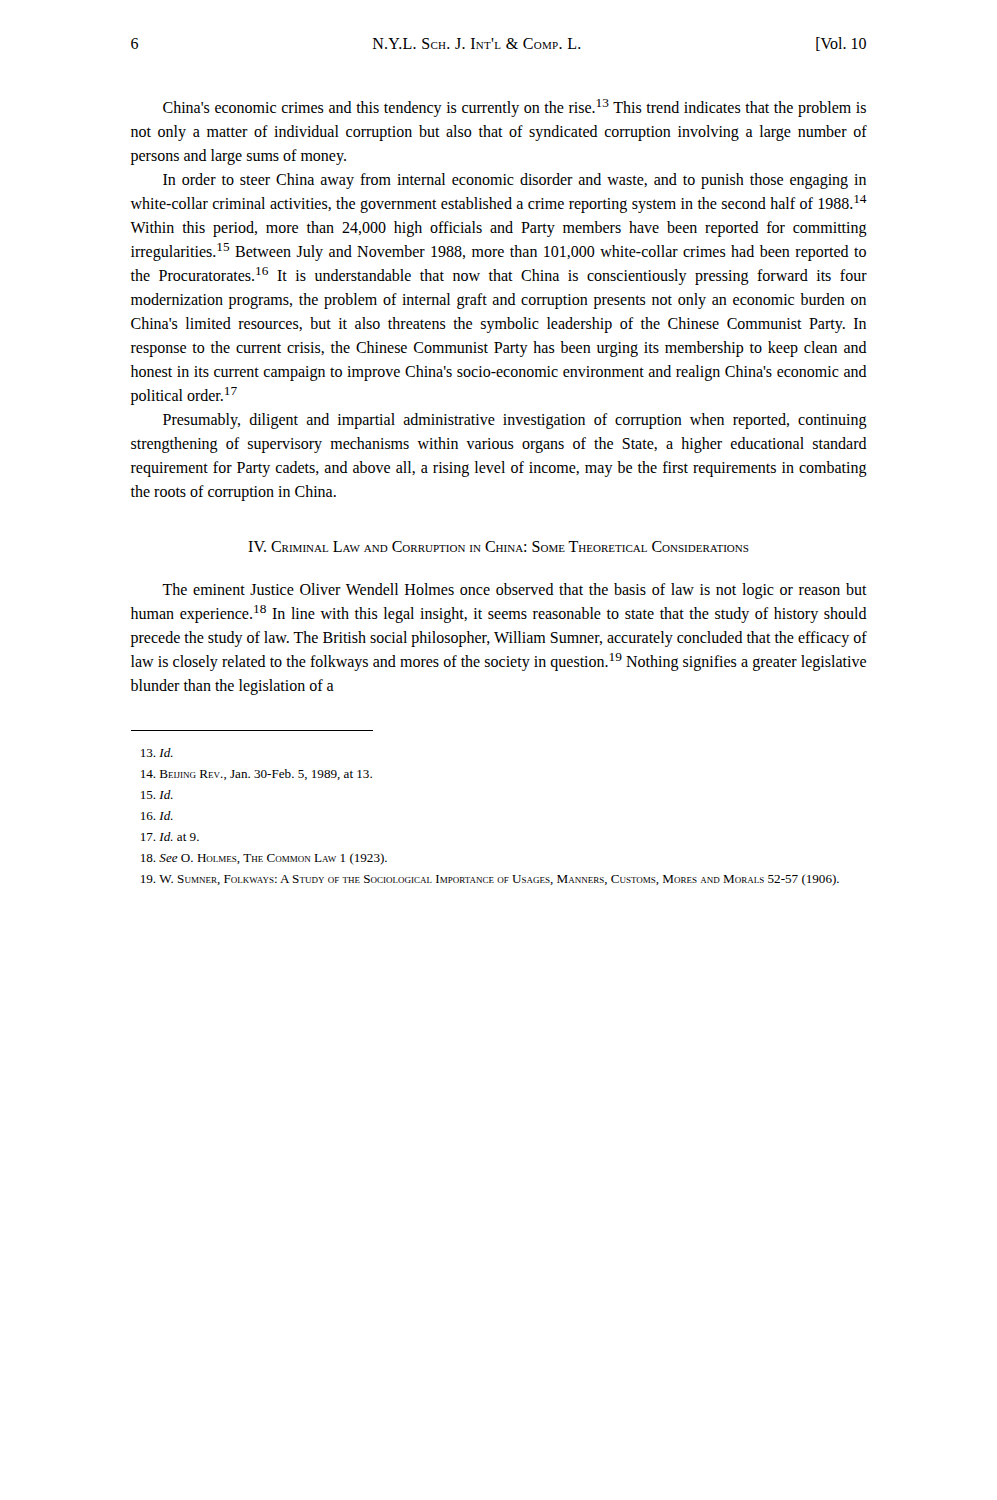6 N.Y.L. Sch. J. Int'l & Comp. L. [Vol. 10
China's economic crimes and this tendency is currently on the rise.13 This trend indicates that the problem is not only a matter of individual corruption but also that of syndicated corruption involving a large number of persons and large sums of money.
In order to steer China away from internal economic disorder and waste, and to punish those engaging in white-collar criminal activities, the government established a crime reporting system in the second half of 1988.14 Within this period, more than 24,000 high officials and Party members have been reported for committing irregularities.15 Between July and November 1988, more than 101,000 white-collar crimes had been reported to the Procuratorates.16 It is understandable that now that China is conscientiously pressing forward its four modernization programs, the problem of internal graft and corruption presents not only an economic burden on China's limited resources, but it also threatens the symbolic leadership of the Chinese Communist Party. In response to the current crisis, the Chinese Communist Party has been urging its membership to keep clean and honest in its current campaign to improve China's socio-economic environment and realign China's economic and political order.17
Presumably, diligent and impartial administrative investigation of corruption when reported, continuing strengthening of supervisory mechanisms within various organs of the State, a higher educational standard requirement for Party cadets, and above all, a rising level of income, may be the first requirements in combating the roots of corruption in China.
IV. Criminal Law and Corruption in China: Some Theoretical Considerations
The eminent Justice Oliver Wendell Holmes once observed that the basis of law is not logic or reason but human experience.18 In line with this legal insight, it seems reasonable to state that the study of history should precede the study of law. The British social philosopher, William Sumner, accurately concluded that the efficacy of law is closely related to the folkways and mores of the society in question.19 Nothing signifies a greater legislative blunder than the legislation of a
Id.
Beijing Rev., Jan. 30-Feb. 5, 1989, at 13.
Id.
Id.
Id. at 9.
See O. Holmes, The Common Law 1 (1923).
W. Sumner, Folkways: A Study of the Sociological Importance of Usages, Manners, Customs, Mores and Morals 52-57 (1906).